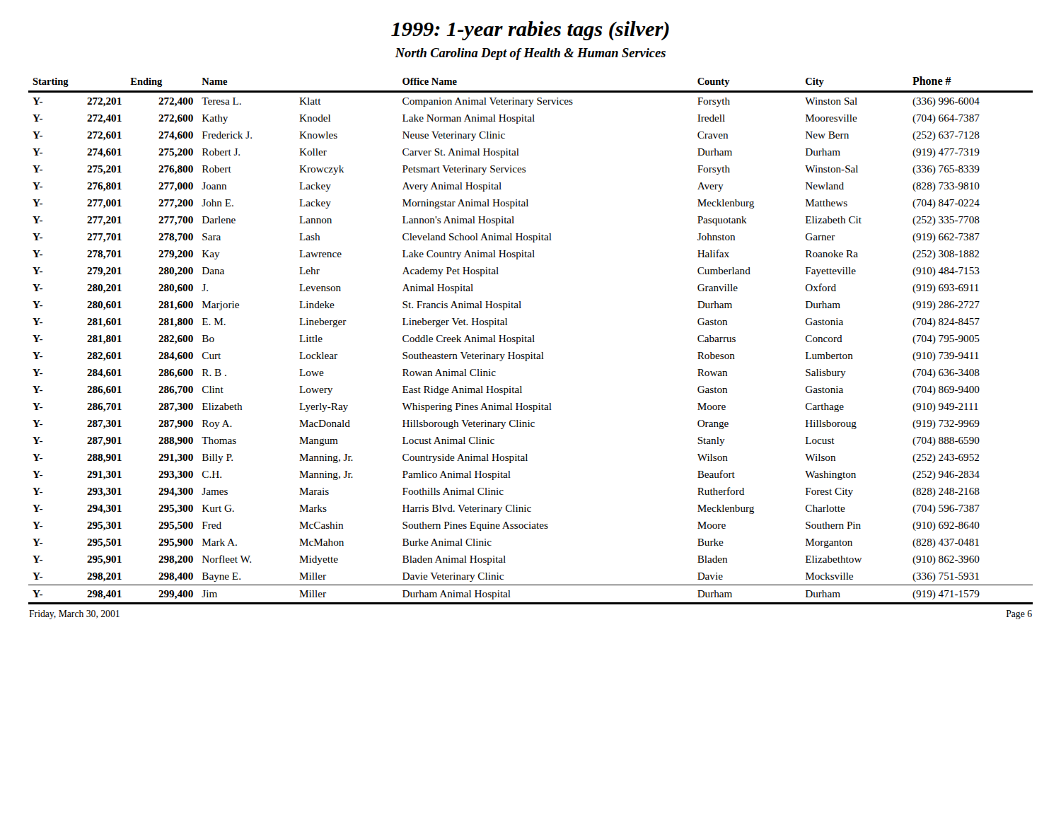1999: 1-year rabies tags (silver)
North Carolina Dept of Health & Human Services
| Starting | Ending | Name | | Office Name | County | City | Phone # |
| --- | --- | --- | --- | --- | --- | --- | --- |
| Y- | 272,201 | 272,400 | Teresa L. | Klatt | Companion Animal Veterinary Services | Forsyth | Winston Sal | (336) 996-6004 |
| Y- | 272,401 | 272,600 | Kathy | Knodel | Lake Norman Animal Hospital | Iredell | Mooresville | (704) 664-7387 |
| Y- | 272,601 | 274,600 | Frederick J. | Knowles | Neuse Veterinary Clinic | Craven | New Bern | (252) 637-7128 |
| Y- | 274,601 | 275,200 | Robert J. | Koller | Carver St. Animal Hospital | Durham | Durham | (919) 477-7319 |
| Y- | 275,201 | 276,800 | Robert | Krowczyk | Petsmart Veterinary Services | Forsyth | Winston-Sal | (336) 765-8339 |
| Y- | 276,801 | 277,000 | Joann | Lackey | Avery Animal Hospital | Avery | Newland | (828) 733-9810 |
| Y- | 277,001 | 277,200 | John E. | Lackey | Morningstar Animal Hospital | Mecklenburg | Matthews | (704) 847-0224 |
| Y- | 277,201 | 277,700 | Darlene | Lannon | Lannon's Animal Hospital | Pasquotank | Elizabeth Cit | (252) 335-7708 |
| Y- | 277,701 | 278,700 | Sara | Lash | Cleveland School Animal Hospital | Johnston | Garner | (919) 662-7387 |
| Y- | 278,701 | 279,200 | Kay | Lawrence | Lake Country Animal Hospital | Halifax | Roanoke Ra | (252) 308-1882 |
| Y- | 279,201 | 280,200 | Dana | Lehr | Academy Pet Hospital | Cumberland | Fayetteville | (910) 484-7153 |
| Y- | 280,201 | 280,600 | J. | Levenson | Animal Hospital | Granville | Oxford | (919) 693-6911 |
| Y- | 280,601 | 281,600 | Marjorie | Lindeke | St. Francis Animal Hospital | Durham | Durham | (919) 286-2727 |
| Y- | 281,601 | 281,800 | E. M. | Lineberger | Lineberger Vet. Hospital | Gaston | Gastonia | (704) 824-8457 |
| Y- | 281,801 | 282,600 | Bo | Little | Coddle Creek Animal Hospital | Cabarrus | Concord | (704) 795-9005 |
| Y- | 282,601 | 284,600 | Curt | Locklear | Southeastern Veterinary Hospital | Robeson | Lumberton | (910) 739-9411 |
| Y- | 284,601 | 286,600 | R. B . | Lowe | Rowan Animal Clinic | Rowan | Salisbury | (704) 636-3408 |
| Y- | 286,601 | 286,700 | Clint | Lowery | East Ridge Animal Hospital | Gaston | Gastonia | (704) 869-9400 |
| Y- | 286,701 | 287,300 | Elizabeth | Lyerly-Ray | Whispering Pines Animal Hospital | Moore | Carthage | (910) 949-2111 |
| Y- | 287,301 | 287,900 | Roy A. | MacDonald | Hillsborough Veterinary Clinic | Orange | Hillsboroug | (919) 732-9969 |
| Y- | 287,901 | 288,900 | Thomas | Mangum | Locust Animal Clinic | Stanly | Locust | (704) 888-6590 |
| Y- | 288,901 | 291,300 | Billy P. | Manning, Jr. | Countryside Animal Hospital | Wilson | Wilson | (252) 243-6952 |
| Y- | 291,301 | 293,300 | C.H. | Manning, Jr. | Pamlico Animal Hospital | Beaufort | Washington | (252) 946-2834 |
| Y- | 293,301 | 294,300 | James | Marais | Foothills Animal Clinic | Rutherford | Forest City | (828) 248-2168 |
| Y- | 294,301 | 295,300 | Kurt G. | Marks | Harris Blvd. Veterinary Clinic | Mecklenburg | Charlotte | (704) 596-7387 |
| Y- | 295,301 | 295,500 | Fred | McCashin | Southern Pines Equine Associates | Moore | Southern Pin | (910) 692-8640 |
| Y- | 295,501 | 295,900 | Mark A. | McMahon | Burke Animal Clinic | Burke | Morganton | (828) 437-0481 |
| Y- | 295,901 | 298,200 | Norfleet W. | Midyette | Bladen Animal Hospital | Bladen | Elizabethtow | (910) 862-3960 |
| Y- | 298,201 | 298,400 | Bayne E. | Miller | Davie Veterinary Clinic | Davie | Mocksville | (336) 751-5931 |
| Y- | 298,401 | 299,400 | Jim | Miller | Durham Animal Hospital | Durham | Durham | (919) 471-1579 |
| Friday, March 30, 2001 | Page 6 |